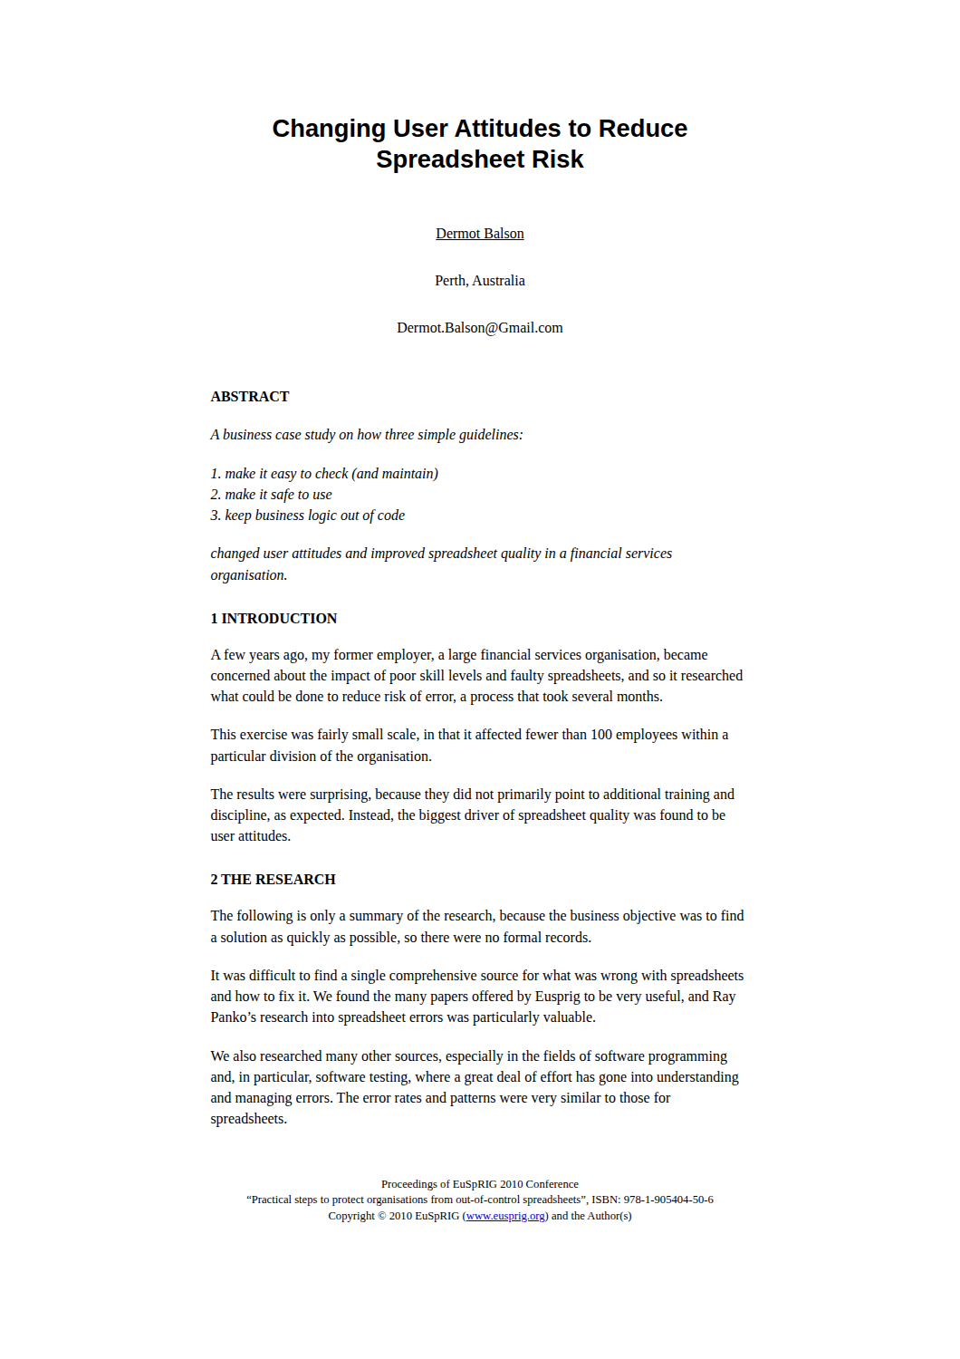Changing User Attitudes to Reduce
Spreadsheet Risk
Dermot Balson
Perth, Australia
Dermot.Balson@Gmail.com
ABSTRACT
A business case study on how three simple guidelines:
1. make it easy to check (and maintain)
2. make it safe to use
3. keep business logic out of code
changed user attitudes and improved spreadsheet quality in a financial services organisation.
1 INTRODUCTION
A few years ago, my former employer, a large financial services organisation, became concerned about the impact of poor skill levels and faulty spreadsheets, and so it researched what could be done to reduce risk of error, a process that took several months.
This exercise was fairly small scale, in that it affected fewer than 100 employees within a particular division of the organisation.
The results were surprising, because they did not primarily point to additional training and discipline, as expected. Instead, the biggest driver of spreadsheet quality was found to be user attitudes.
2 THE RESEARCH
The following is only a summary of the research, because the business objective was to find a solution as quickly as possible, so there were no formal records.
It was difficult to find a single comprehensive source for what was wrong with spreadsheets and how to fix it. We found the many papers offered by Eusprig to be very useful, and Ray Panko’s research into spreadsheet errors was particularly valuable.
We also researched many other sources, especially in the fields of software programming and, in particular, software testing, where a great deal of effort has gone into understanding and managing errors. The error rates and patterns were very similar to those for spreadsheets.
Proceedings of EuSpRIG 2010 Conference
“Practical steps to protect organisations from out-of-control spreadsheets”, ISBN: 978-1-905404-50-6
Copyright © 2010 EuSpRIG (www.eusprig.org) and the Author(s)